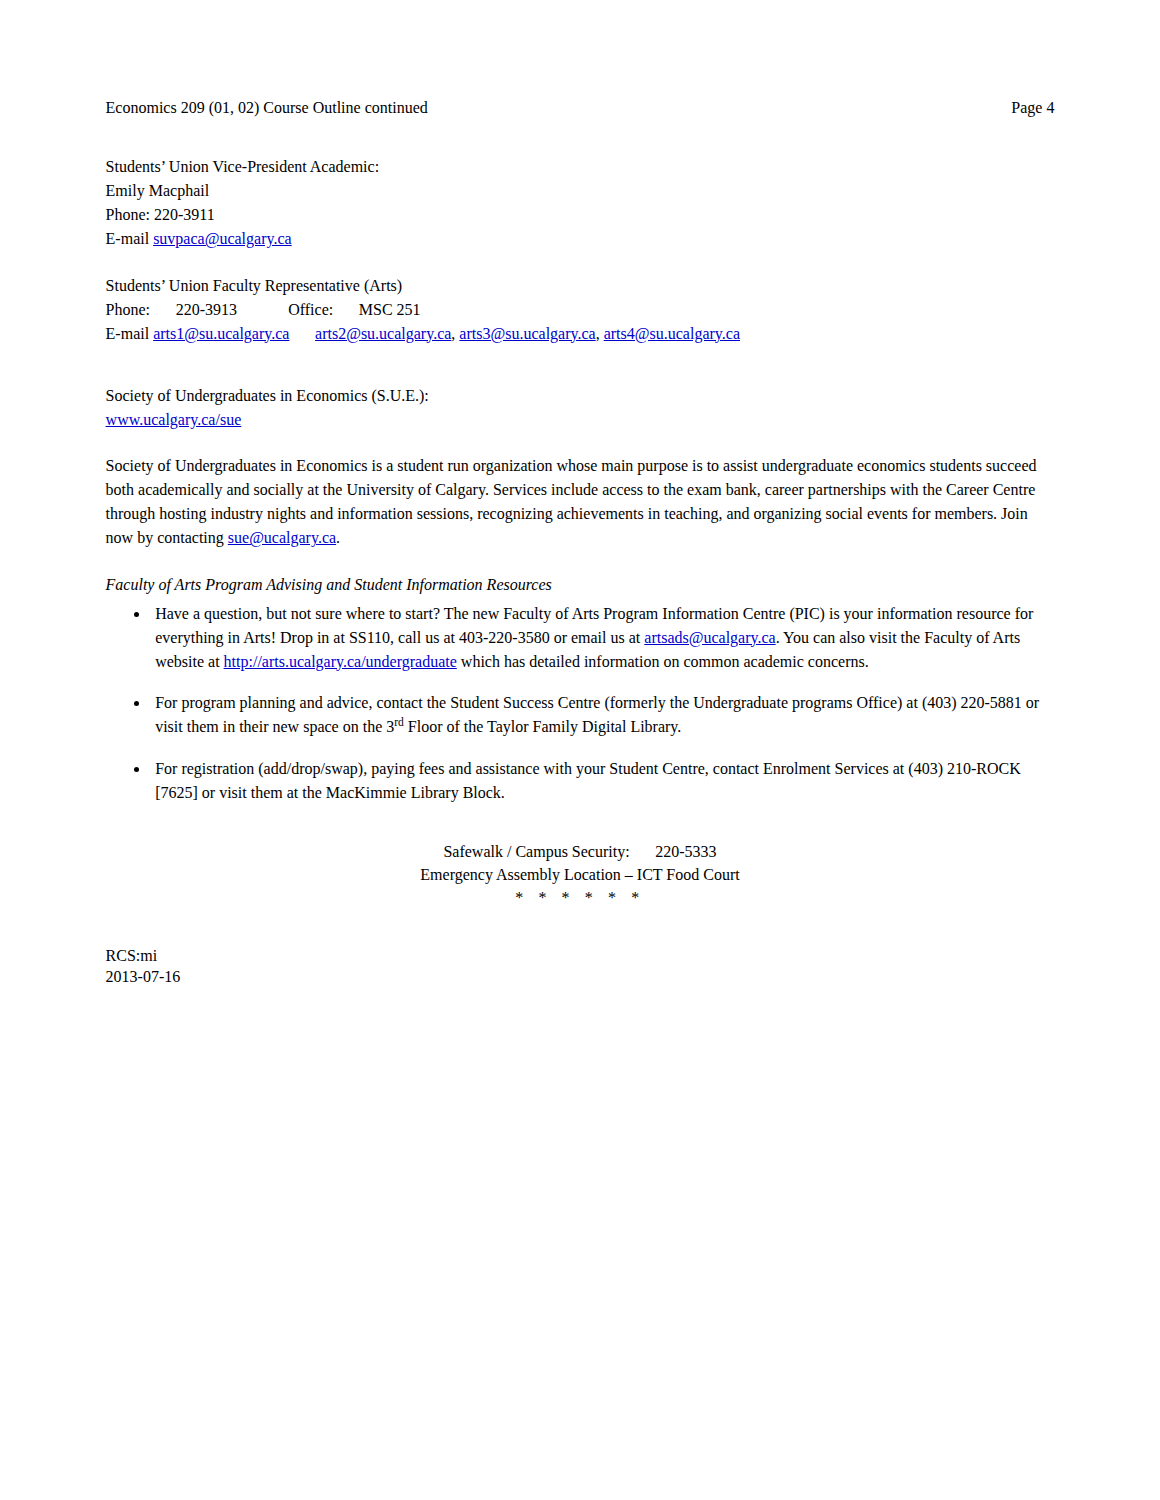Economics 209 (01, 02) Course Outline continued Page 4
Students’ Union Vice-President Academic:
Emily Macphail
Phone: 220-3911
E-mail suvpaca@ucalgary.ca
Students’ Union Faculty Representative (Arts)
Phone: 220-3913 Office: MSC 251
E-mail arts1@su.ucalgary.ca arts2@su.ucalgary.ca, arts3@su.ucalgary.ca, arts4@su.ucalgary.ca
Society of Undergraduates in Economics (S.U.E.):
www.ucalgary.ca/sue
Society of Undergraduates in Economics is a student run organization whose main purpose is to assist undergraduate economics students succeed both academically and socially at the University of Calgary. Services include access to the exam bank, career partnerships with the Career Centre through hosting industry nights and information sessions, recognizing achievements in teaching, and organizing social events for members. Join now by contacting sue@ucalgary.ca.
Faculty of Arts Program Advising and Student Information Resources
Have a question, but not sure where to start? The new Faculty of Arts Program Information Centre (PIC) is your information resource for everything in Arts! Drop in at SS110, call us at 403-220-3580 or email us at artsads@ucalgary.ca. You can also visit the Faculty of Arts website at http://arts.ucalgary.ca/undergraduate which has detailed information on common academic concerns.
For program planning and advice, contact the Student Success Centre (formerly the Undergraduate programs Office) at (403) 220-5881 or visit them in their new space on the 3rd Floor of the Taylor Family Digital Library.
For registration (add/drop/swap), paying fees and assistance with your Student Centre, contact Enrolment Services at (403) 210-ROCK [7625] or visit them at the MacKimmie Library Block.
Safewalk / Campus Security: 220-5333
Emergency Assembly Location – ICT Food Court
* * * * * *
RCS:mi
2013-07-16